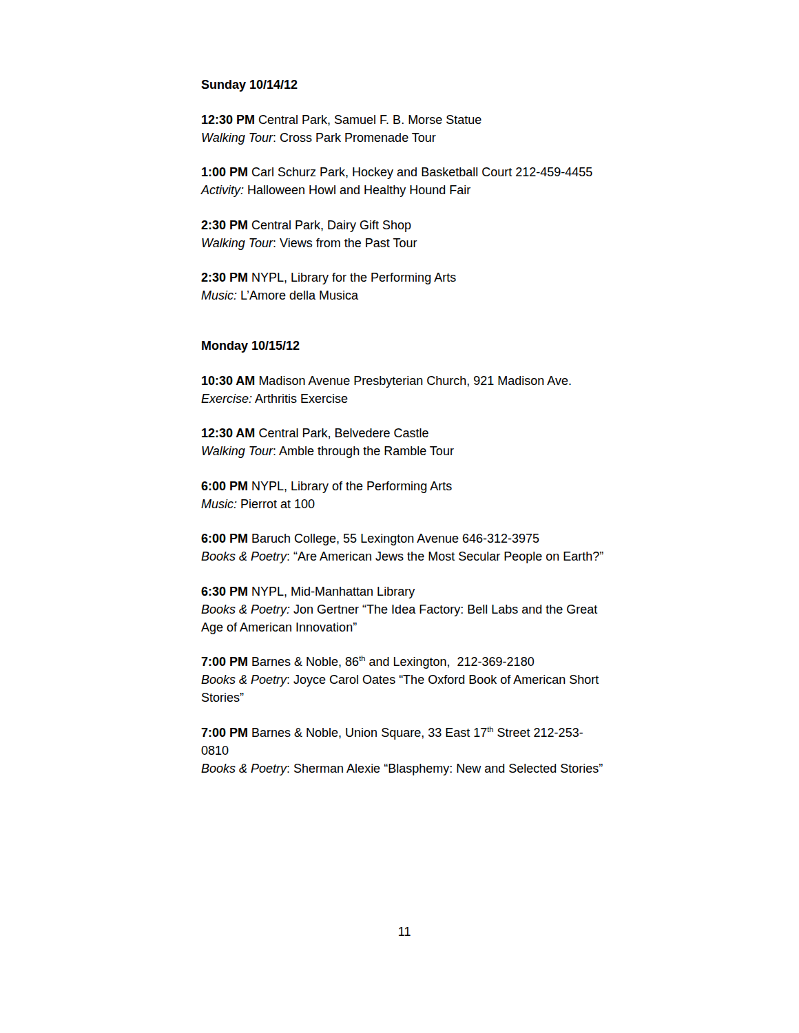Sunday 10/14/12
12:30 PM Central Park, Samuel F. B. Morse Statue
Walking Tour: Cross Park Promenade Tour
1:00 PM Carl Schurz Park, Hockey and Basketball Court 212-459-4455
Activity: Halloween Howl and Healthy Hound Fair
2:30 PM Central Park, Dairy Gift Shop
Walking Tour: Views from the Past Tour
2:30 PM NYPL, Library for the Performing Arts
Music: L’Amore della Musica
Monday 10/15/12
10:30 AM Madison Avenue Presbyterian Church, 921 Madison Ave.
Exercise: Arthritis Exercise
12:30 AM Central Park, Belvedere Castle
Walking Tour: Amble through the Ramble Tour
6:00 PM NYPL, Library of the Performing Arts
Music: Pierrot at 100
6:00 PM Baruch College, 55 Lexington Avenue 646-312-3975
Books & Poetry: “Are American Jews the Most Secular People on Earth?”
6:30 PM NYPL, Mid-Manhattan Library
Books & Poetry: Jon Gertner “The Idea Factory: Bell Labs and the Great Age of American Innovation”
7:00 PM Barnes & Noble, 86th and Lexington, 212-369-2180
Books & Poetry: Joyce Carol Oates “The Oxford Book of American Short Stories”
7:00 PM Barnes & Noble, Union Square, 33 East 17th Street 212-253-0810
Books & Poetry: Sherman Alexie “Blasphemy: New and Selected Stories”
11